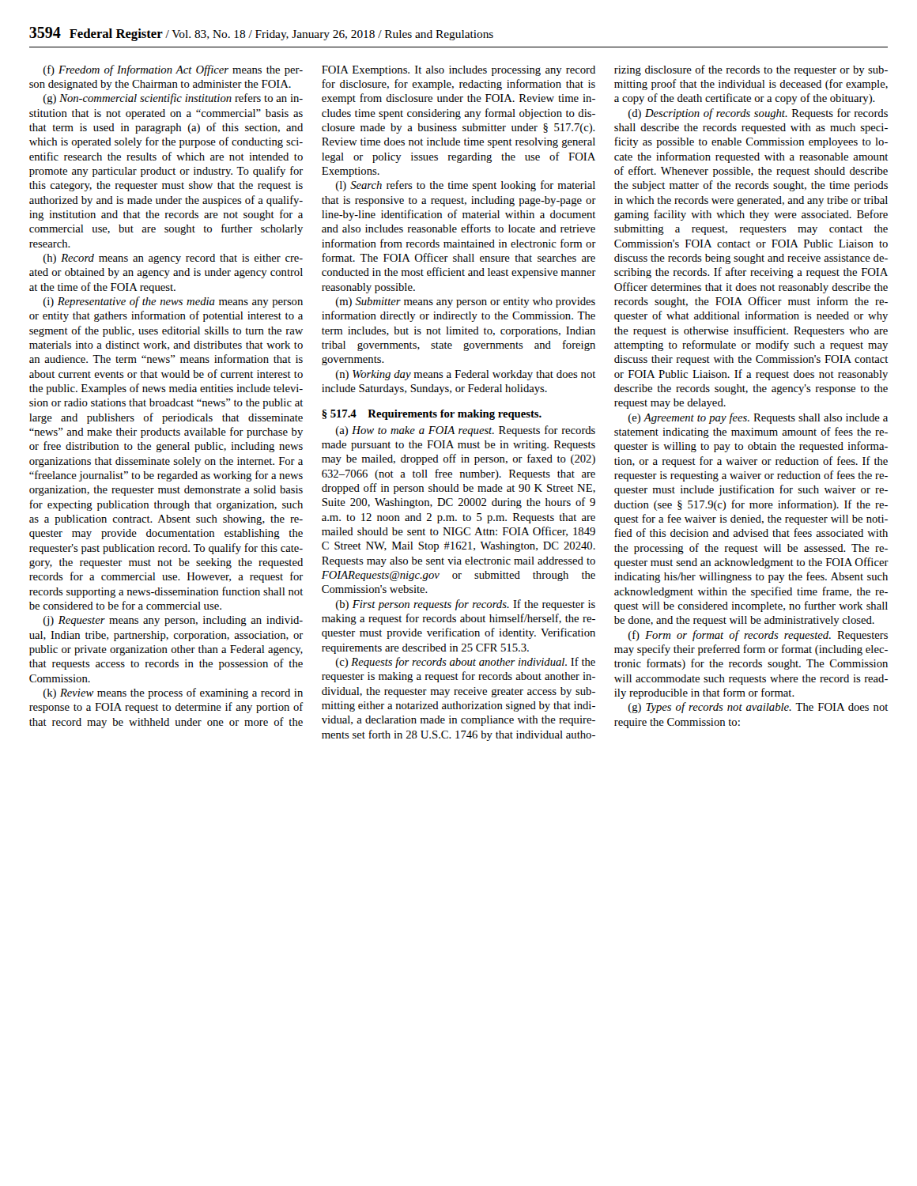3594 Federal Register / Vol. 83, No. 18 / Friday, January 26, 2018 / Rules and Regulations
(f) Freedom of Information Act Officer means the person designated by the Chairman to administer the FOIA.
(g) Non-commercial scientific institution refers to an institution that is not operated on a “commercial” basis as that term is used in paragraph (a) of this section, and which is operated solely for the purpose of conducting scientific research the results of which are not intended to promote any particular product or industry. To qualify for this category, the requester must show that the request is authorized by and is made under the auspices of a qualifying institution and that the records are not sought for a commercial use, but are sought to further scholarly research.
(h) Record means an agency record that is either created or obtained by an agency and is under agency control at the time of the FOIA request.
(i) Representative of the news media means any person or entity that gathers information of potential interest to a segment of the public, uses editorial skills to turn the raw materials into a distinct work, and distributes that work to an audience. The term “news” means information that is about current events or that would be of current interest to the public. Examples of news media entities include television or radio stations that broadcast “news” to the public at large and publishers of periodicals that disseminate “news” and make their products available for purchase by or free distribution to the general public, including news organizations that disseminate solely on the internet. For a “freelance journalist” to be regarded as working for a news organization, the requester must demonstrate a solid basis for expecting publication through that organization, such as a publication contract. Absent such showing, the requester may provide documentation establishing the requester's past publication record. To qualify for this category, the requester must not be seeking the requested records for a commercial use. However, a request for records supporting a news-dissemination function shall not be considered to be for a commercial use.
(j) Requester means any person, including an individual, Indian tribe, partnership, corporation, association, or public or private organization other than a Federal agency, that requests access to records in the possession of the Commission.
(k) Review means the process of examining a record in response to a FOIA request to determine if any portion of that record may be withheld under one or more of the FOIA Exemptions. It also includes processing any record for disclosure, for example, redacting information that is exempt from disclosure under the FOIA. Review time includes time spent considering any formal objection to disclosure made by a business submitter under § 517.7(c). Review time does not include time spent resolving general legal or policy issues regarding the use of FOIA Exemptions.
(l) Search refers to the time spent looking for material that is responsive to a request, including page-by-page or line-by-line identification of material within a document and also includes reasonable efforts to locate and retrieve information from records maintained in electronic form or format. The FOIA Officer shall ensure that searches are conducted in the most efficient and least expensive manner reasonably possible.
(m) Submitter means any person or entity who provides information directly or indirectly to the Commission. The term includes, but is not limited to, corporations, Indian tribal governments, state governments and foreign governments.
(n) Working day means a Federal workday that does not include Saturdays, Sundays, or Federal holidays.
§ 517.4 Requirements for making requests.
(a) How to make a FOIA request. Requests for records made pursuant to the FOIA must be in writing. Requests may be mailed, dropped off in person, or faxed to (202) 632–7066 (not a toll free number). Requests that are dropped off in person should be made at 90 K Street NE, Suite 200, Washington, DC 20002 during the hours of 9 a.m. to 12 noon and 2 p.m. to 5 p.m. Requests that are mailed should be sent to NIGC Attn: FOIA Officer, 1849 C Street NW, Mail Stop #1621, Washington, DC 20240. Requests may also be sent via electronic mail addressed to FOIARequests@nigc.gov or submitted through the Commission's website.
(b) First person requests for records. If the requester is making a request for records about himself/herself, the requester must provide verification of identity. Verification requirements are described in 25 CFR 515.3.
(c) Requests for records about another individual. If the requester is making a request for records about another individual, the requester may receive greater access by submitting either a notarized authorization signed by that individual, a declaration made in compliance with the requirements set forth in 28 U.S.C. 1746 by that individual authorizing disclosure of the records to the requester or by submitting proof that the individual is deceased (for example, a copy of the death certificate or a copy of the obituary).
(d) Description of records sought. Requests for records shall describe the records requested with as much specificity as possible to enable Commission employees to locate the information requested with a reasonable amount of effort. Whenever possible, the request should describe the subject matter of the records sought, the time periods in which the records were generated, and any tribe or tribal gaming facility with which they were associated. Before submitting a request, requesters may contact the Commission's FOIA contact or FOIA Public Liaison to discuss the records being sought and receive assistance describing the records. If after receiving a request the FOIA Officer determines that it does not reasonably describe the records sought, the FOIA Officer must inform the requester of what additional information is needed or why the request is otherwise insufficient. Requesters who are attempting to reformulate or modify such a request may discuss their request with the Commission's FOIA contact or FOIA Public Liaison. If a request does not reasonably describe the records sought, the agency's response to the request may be delayed.
(e) Agreement to pay fees. Requests shall also include a statement indicating the maximum amount of fees the requester is willing to pay to obtain the requested information, or a request for a waiver or reduction of fees. If the requester is requesting a waiver or reduction of fees the requester must include justification for such waiver or reduction (see § 517.9(c) for more information). If the request for a fee waiver is denied, the requester will be notified of this decision and advised that fees associated with the processing of the request will be assessed. The requester must send an acknowledgment to the FOIA Officer indicating his/her willingness to pay the fees. Absent such acknowledgment within the specified time frame, the request will be considered incomplete, no further work shall be done, and the request will be administratively closed.
(f) Form or format of records requested. Requesters may specify their preferred form or format (including electronic formats) for the records sought. The Commission will accommodate such requests where the record is readily reproducible in that form or format.
(g) Types of records not available. The FOIA does not require the Commission to: